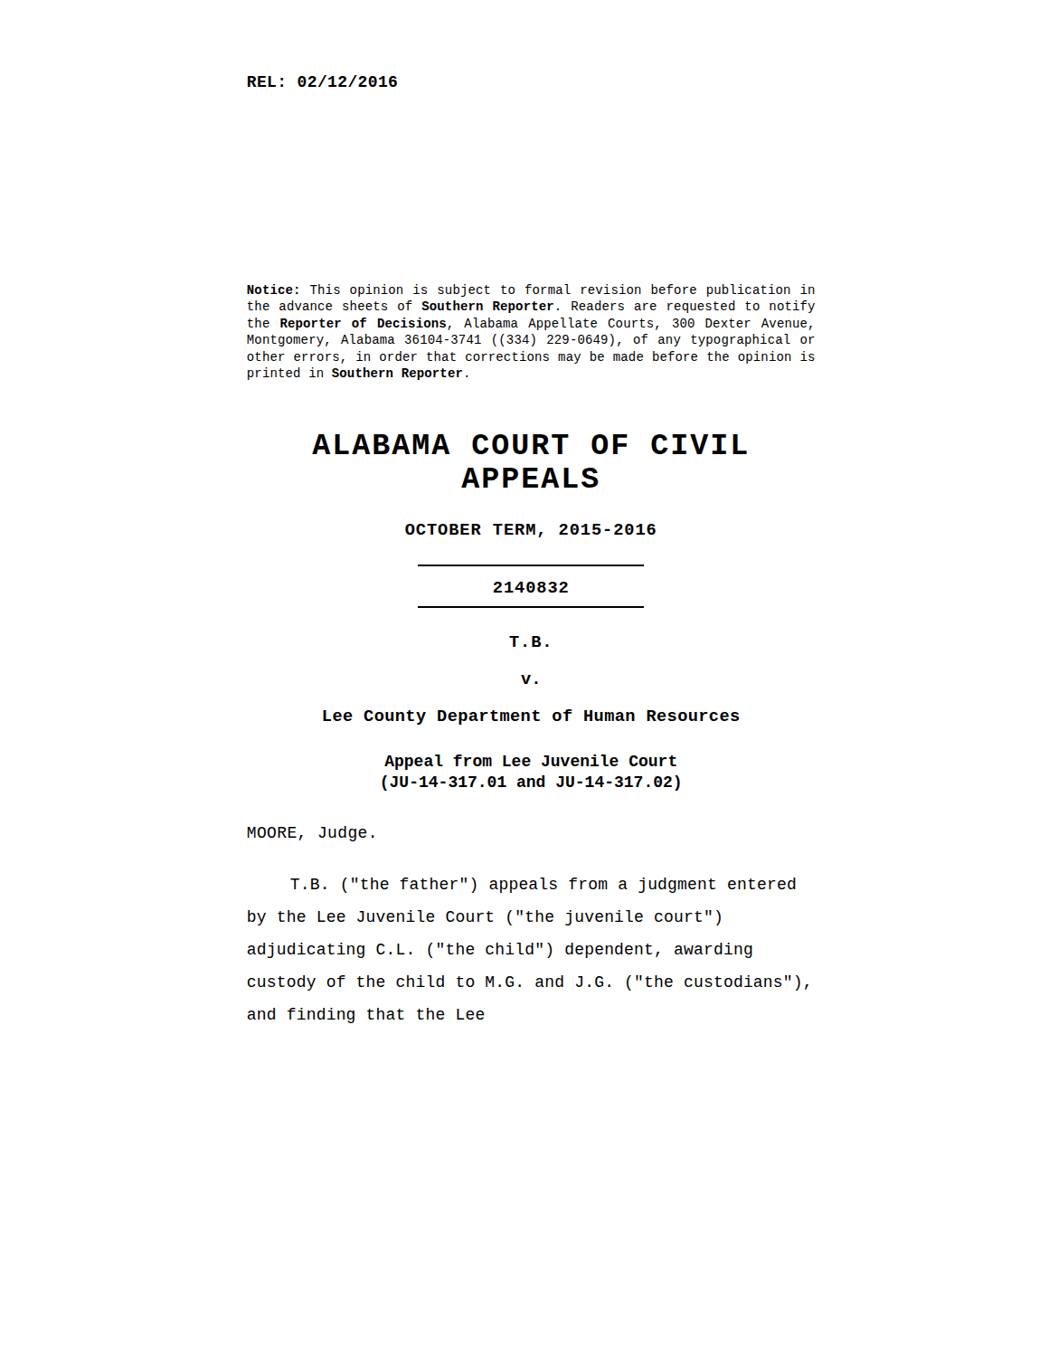REL: 02/12/2016
Notice: This opinion is subject to formal revision before publication in the advance sheets of Southern Reporter. Readers are requested to notify the Reporter of Decisions, Alabama Appellate Courts, 300 Dexter Avenue, Montgomery, Alabama 36104-3741 ((334) 229-0649), of any typographical or other errors, in order that corrections may be made before the opinion is printed in Southern Reporter.
ALABAMA COURT OF CIVIL APPEALS
OCTOBER TERM, 2015-2016
2140832
T.B.
v.
Lee County Department of Human Resources
Appeal from Lee Juvenile Court
(JU-14-317.01 and JU-14-317.02)
MOORE, Judge.
T.B. ("the father") appeals from a judgment entered by the Lee Juvenile Court ("the juvenile court") adjudicating C.L. ("the child") dependent, awarding custody of the child to M.G. and J.G. ("the custodians"), and finding that the Lee